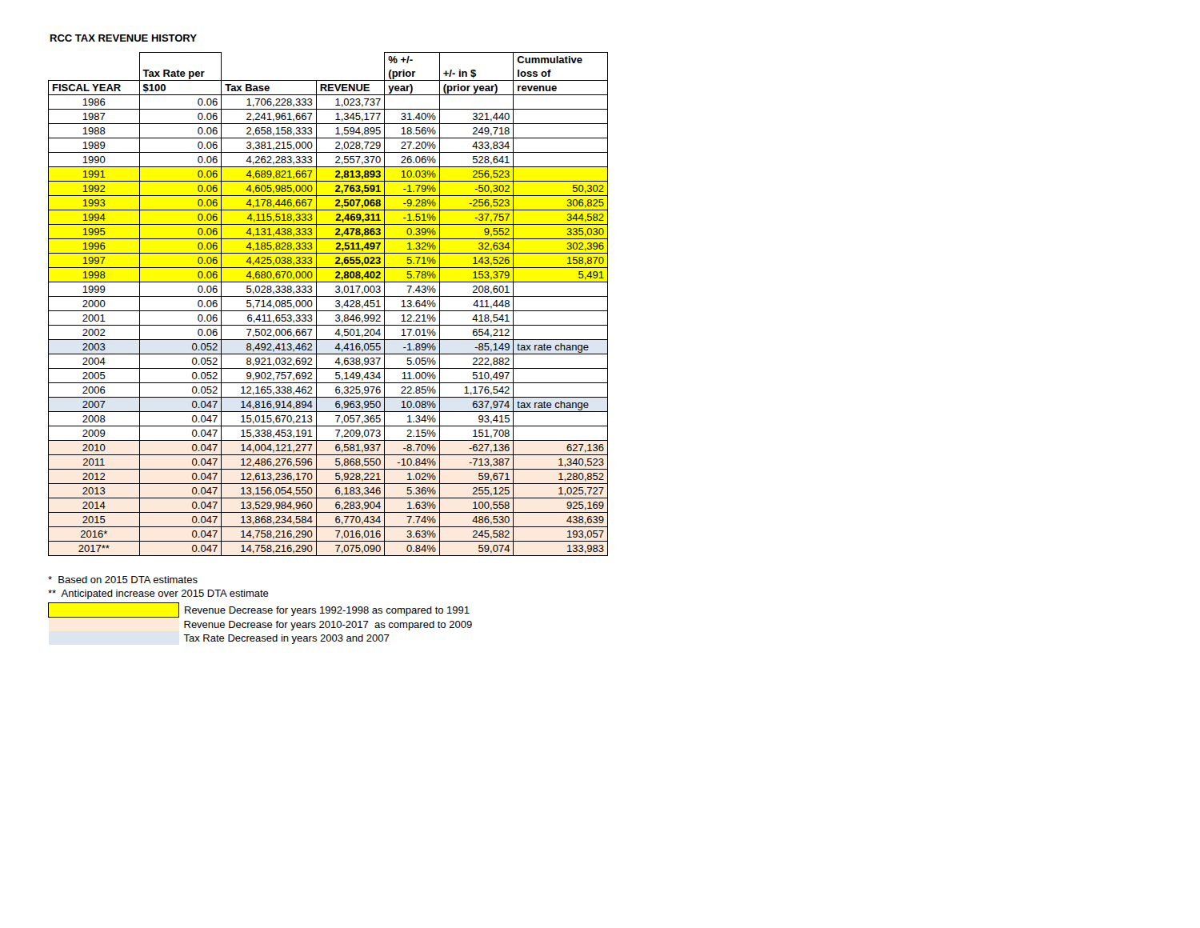RCC TAX REVENUE HISTORY
| | | | | % +/- | | Cummulative |
| --- | --- | --- | --- | --- | --- | --- |
| | Tax Rate per | | | (prior | +/- in $ | loss of |
| FISCAL YEAR | $100 | Tax Base | REVENUE | year) | (prior year) | revenue |
| 1986 | 0.06 | 1,706,228,333 | 1,023,737 | | | |
| 1987 | 0.06 | 2,241,961,667 | 1,345,177 | 31.40% | 321,440 | |
| 1988 | 0.06 | 2,658,158,333 | 1,594,895 | 18.56% | 249,718 | |
| 1989 | 0.06 | 3,381,215,000 | 2,028,729 | 27.20% | 433,834 | |
| 1990 | 0.06 | 4,262,283,333 | 2,557,370 | 26.06% | 528,641 | |
| 1991 | 0.06 | 4,689,821,667 | 2,813,893 | 10.03% | 256,523 | |
| 1992 | 0.06 | 4,605,985,000 | 2,763,591 | -1.79% | -50,302 | 50,302 |
| 1993 | 0.06 | 4,178,446,667 | 2,507,068 | -9.28% | -256,523 | 306,825 |
| 1994 | 0.06 | 4,115,518,333 | 2,469,311 | -1.51% | -37,757 | 344,582 |
| 1995 | 0.06 | 4,131,438,333 | 2,478,863 | 0.39% | 9,552 | 335,030 |
| 1996 | 0.06 | 4,185,828,333 | 2,511,497 | 1.32% | 32,634 | 302,396 |
| 1997 | 0.06 | 4,425,038,333 | 2,655,023 | 5.71% | 143,526 | 158,870 |
| 1998 | 0.06 | 4,680,670,000 | 2,808,402 | 5.78% | 153,379 | 5,491 |
| 1999 | 0.06 | 5,028,338,333 | 3,017,003 | 7.43% | 208,601 | |
| 2000 | 0.06 | 5,714,085,000 | 3,428,451 | 13.64% | 411,448 | |
| 2001 | 0.06 | 6,411,653,333 | 3,846,992 | 12.21% | 418,541 | |
| 2002 | 0.06 | 7,502,006,667 | 4,501,204 | 17.01% | 654,212 | |
| 2003 | 0.052 | 8,492,413,462 | 4,416,055 | -1.89% | -85,149 | tax rate change |
| 2004 | 0.052 | 8,921,032,692 | 4,638,937 | 5.05% | 222,882 | |
| 2005 | 0.052 | 9,902,757,692 | 5,149,434 | 11.00% | 510,497 | |
| 2006 | 0.052 | 12,165,338,462 | 6,325,976 | 22.85% | 1,176,542 | |
| 2007 | 0.047 | 14,816,914,894 | 6,963,950 | 10.08% | 637,974 | tax rate change |
| 2008 | 0.047 | 15,015,670,213 | 7,057,365 | 1.34% | 93,415 | |
| 2009 | 0.047 | 15,338,453,191 | 7,209,073 | 2.15% | 151,708 | |
| 2010 | 0.047 | 14,004,121,277 | 6,581,937 | -8.70% | -627,136 | 627,136 |
| 2011 | 0.047 | 12,486,276,596 | 5,868,550 | -10.84% | -713,387 | 1,340,523 |
| 2012 | 0.047 | 12,613,236,170 | 5,928,221 | 1.02% | 59,671 | 1,280,852 |
| 2013 | 0.047 | 13,156,054,550 | 6,183,346 | 5.36% | 255,125 | 1,025,727 |
| 2014 | 0.047 | 13,529,984,960 | 6,283,904 | 1.63% | 100,558 | 925,169 |
| 2015 | 0.047 | 13,868,234,584 | 6,770,434 | 7.74% | 486,530 | 438,639 |
| 2016* | 0.047 | 14,758,216,290 | 7,016,016 | 3.63% | 245,582 | 193,057 |
| 2017** | 0.047 | 14,758,216,290 | 7,075,090 | 0.84% | 59,074 | 133,983 |
* Based on 2015 DTA estimates
** Anticipated increase over 2015 DTA estimate
| | Revenue Decrease for years 1992-1998 as compared to 1991 |
| | Revenue Decrease for years 2010-2017 as compared to 2009 |
| | Tax Rate Decreased in years 2003 and 2007 |